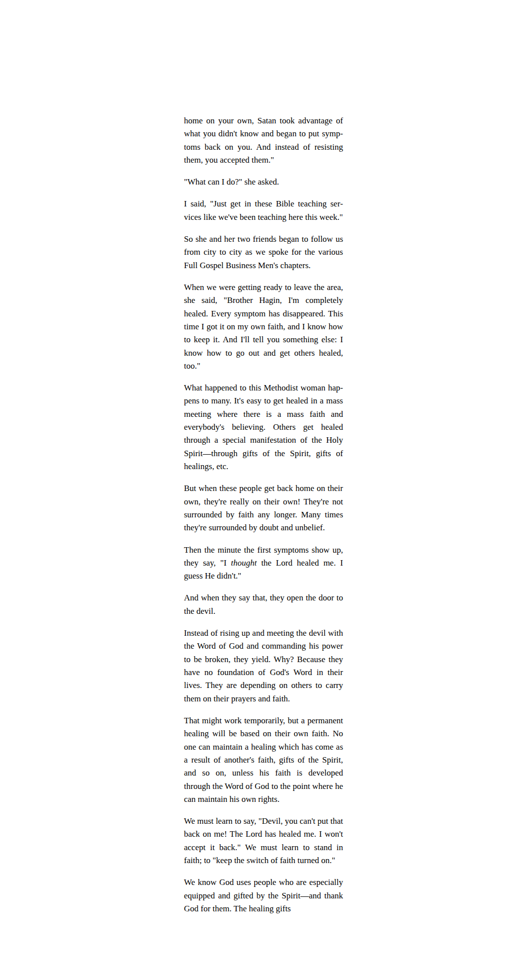home on your own, Satan took advantage of what you didn't know and began to put symptoms back on you. And instead of resisting them, you accepted them."
"What can I do?" she asked.
I said, "Just get in these Bible teaching services like we've been teaching here this week."
So she and her two friends began to follow us from city to city as we spoke for the various Full Gospel Business Men's chapters.
When we were getting ready to leave the area, she said, "Brother Hagin, I'm completely healed. Every symptom has disappeared. This time I got it on my own faith, and I know how to keep it. And I'll tell you something else: I know how to go out and get others healed, too."
What happened to this Methodist woman happens to many. It's easy to get healed in a mass meeting where there is a mass faith and everybody's believing. Others get healed through a special manifestation of the Holy Spirit—through gifts of the Spirit, gifts of healings, etc.
But when these people get back home on their own, they're really on their own! They're not surrounded by faith any longer. Many times they're surrounded by doubt and unbelief.
Then the minute the first symptoms show up, they say, "I thought the Lord healed me. I guess He didn't."
And when they say that, they open the door to the devil.
Instead of rising up and meeting the devil with the Word of God and commanding his power to be broken, they yield. Why? Because they have no foundation of God's Word in their lives. They are depending on others to carry them on their prayers and faith.
That might work temporarily, but a permanent healing will be based on their own faith. No one can maintain a healing which has come as a result of another's faith, gifts of the Spirit, and so on, unless his faith is developed through the Word of God to the point where he can maintain his own rights.
We must learn to say, "Devil, you can't put that back on me! The Lord has healed me. I won't accept it back." We must learn to stand in faith; to "keep the switch of faith turned on."
We know God uses people who are especially equipped and gifted by the Spirit—and thank God for them. The healing gifts